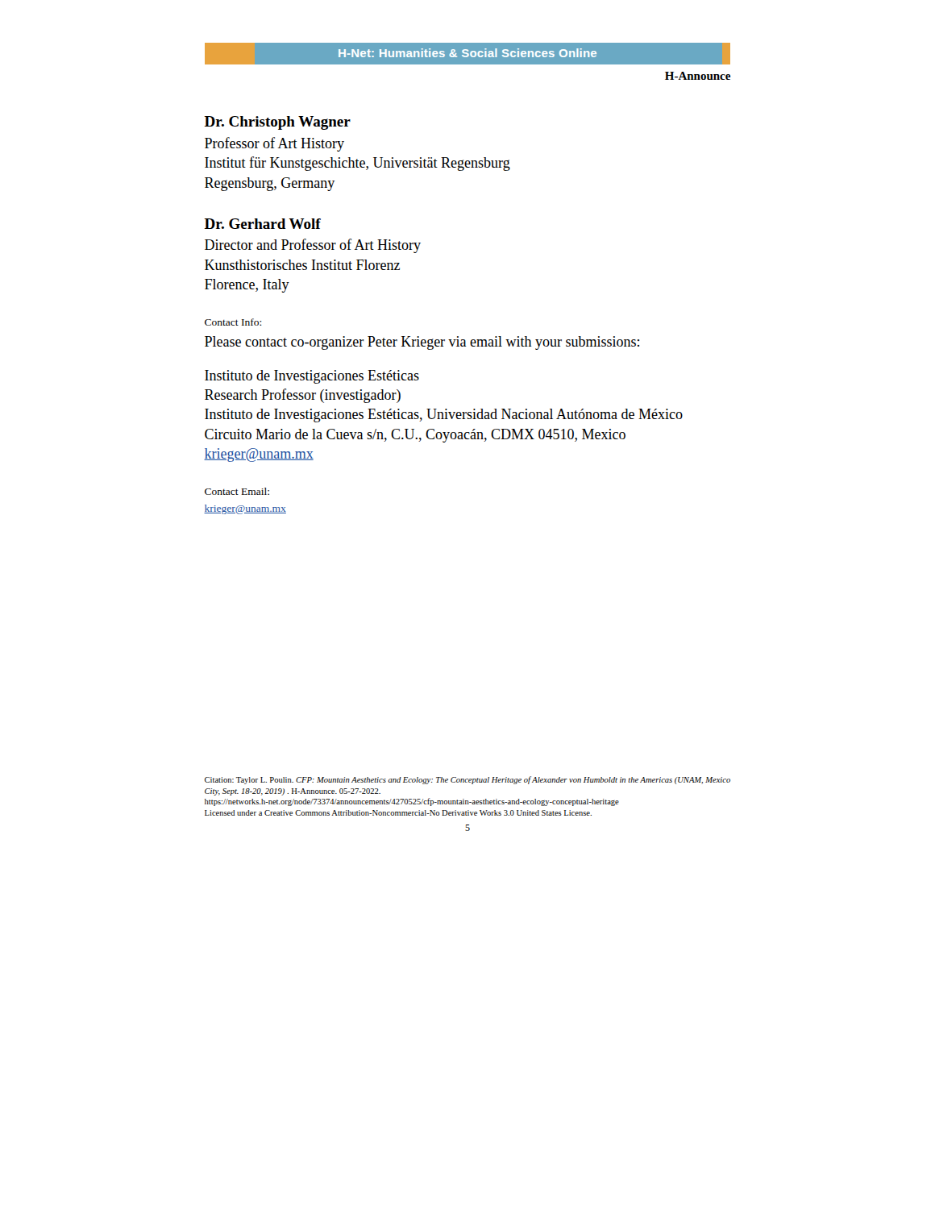H-Net: Humanities & Social Sciences Online
H-Announce
Dr. Christoph Wagner
Professor of Art History
Institut für Kunstgeschichte, Universität Regensburg
Regensburg, Germany
Dr. Gerhard Wolf
Director and Professor of Art History
Kunsthistorisches Institut Florenz
Florence, Italy
Contact Info:
Please contact co-organizer Peter Krieger via email with your submissions:
Instituto de Investigaciones Estéticas
Research Professor (investigador)
Instituto de Investigaciones Estéticas, Universidad Nacional Autónoma de México
Circuito Mario de la Cueva s/n, C.U., Coyoacán, CDMX 04510, Mexico
krieger@unam.mx
Contact Email:
krieger@unam.mx
Citation: Taylor L. Poulin. CFP: Mountain Aesthetics and Ecology: The Conceptual Heritage of Alexander von Humboldt in the Americas (UNAM, Mexico City, Sept. 18-20, 2019) . H-Announce. 05-27-2022.
https://networks.h-net.org/node/73374/announcements/4270525/cfp-mountain-aesthetics-and-ecology-conceptual-heritage
Licensed under a Creative Commons Attribution-Noncommercial-No Derivative Works 3.0 United States License.
5